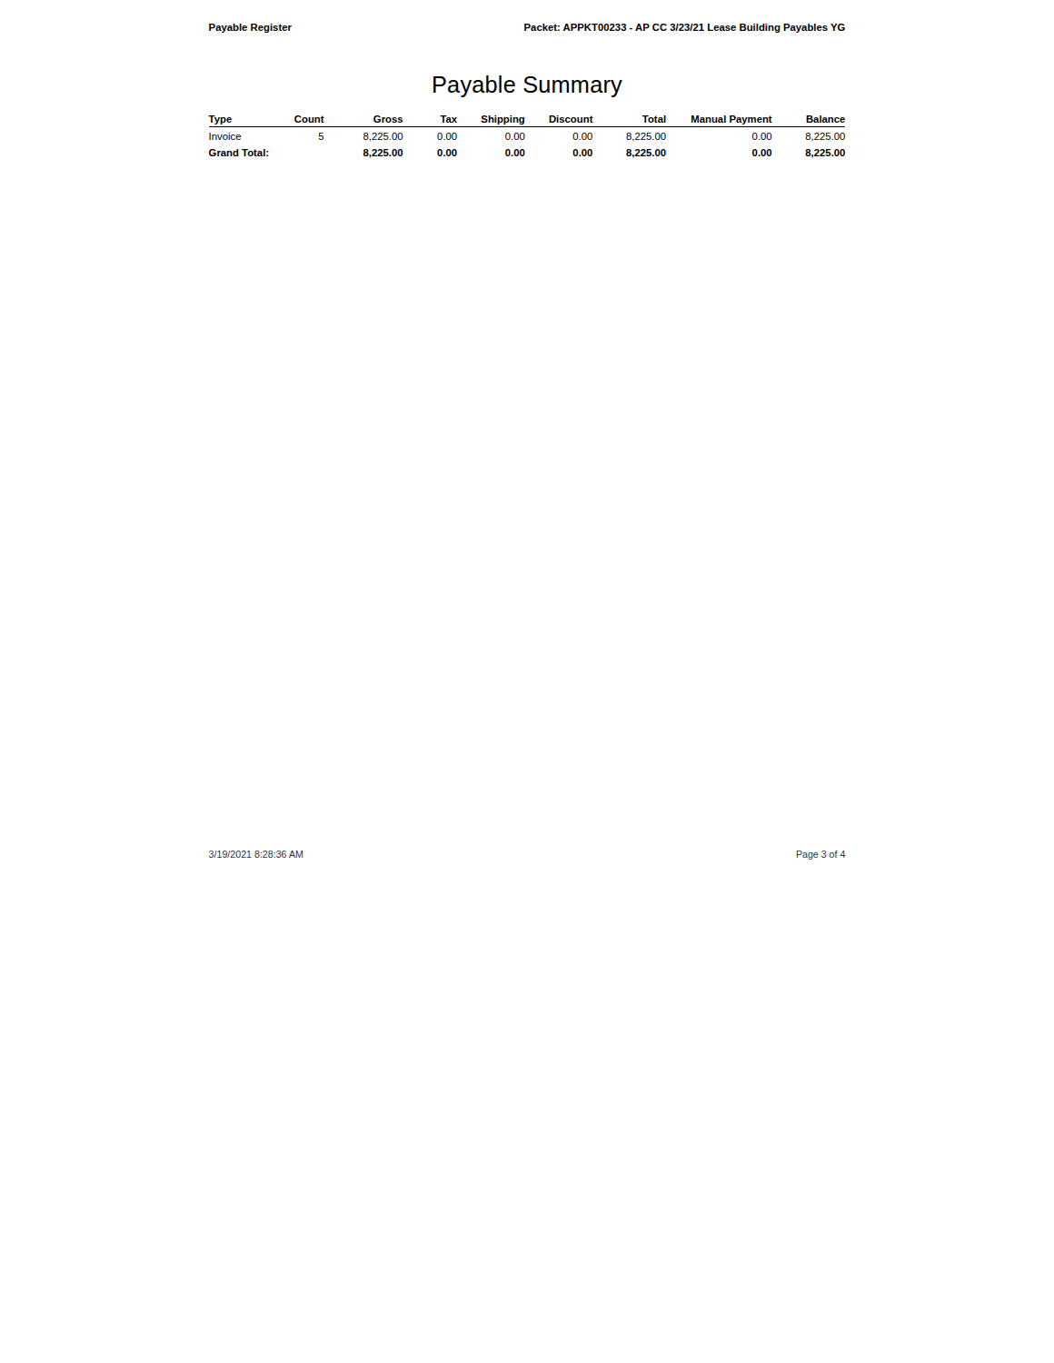Payable Register
Packet: APPKT00233 - AP CC 3/23/21 Lease Building Payables YG
Payable Summary
| Type | Count | Gross | Tax | Shipping | Discount | Total | Manual Payment | Balance |
| --- | --- | --- | --- | --- | --- | --- | --- | --- |
| Invoice | 5 | 8,225.00 | 0.00 | 0.00 | 0.00 | 8,225.00 | 0.00 | 8,225.00 |
| Grand Total: | | 8,225.00 | 0.00 | 0.00 | 0.00 | 8,225.00 | 0.00 | 8,225.00 |
3/19/2021 8:28:36 AM
Page 3 of 4